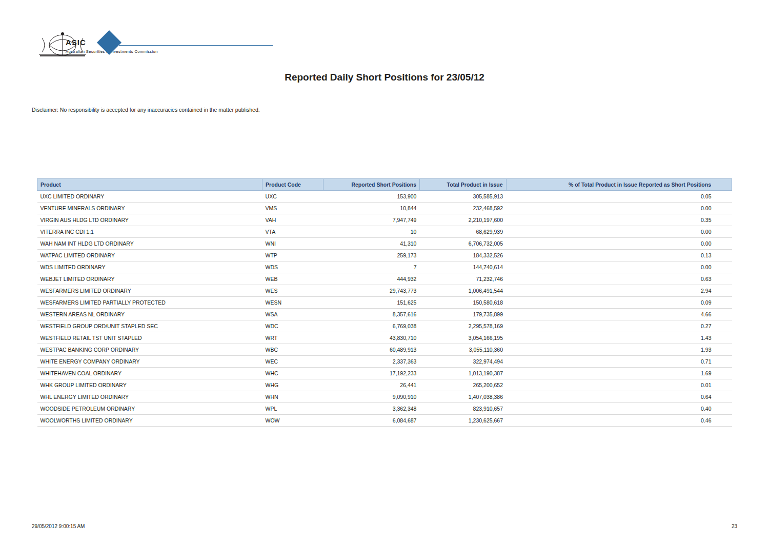ASIC
Australian Securities & Investments Commission
Reported Daily Short Positions for 23/05/12
Disclaimer: No responsibility is accepted for any inaccuracies contained in the matter published.
| Product | Product Code | Reported Short Positions | Total Product in Issue | % of Total Product in Issue Reported as Short Positions |
| --- | --- | --- | --- | --- |
| UXC LIMITED ORDINARY | UXC | 153,900 | 305,585,913 | 0.05 |
| VENTURE MINERALS ORDINARY | VMS | 10,844 | 232,468,592 | 0.00 |
| VIRGIN AUS HLDG LTD ORDINARY | VAH | 7,947,749 | 2,210,197,600 | 0.35 |
| VITERRA INC CDI 1:1 | VTA | 10 | 68,629,939 | 0.00 |
| WAH NAM INT HLDG LTD ORDINARY | WNI | 41,310 | 6,706,732,005 | 0.00 |
| WATPAC LIMITED ORDINARY | WTP | 259,173 | 184,332,526 | 0.13 |
| WDS LIMITED ORDINARY | WDS | 7 | 144,740,614 | 0.00 |
| WEBJET LIMITED ORDINARY | WEB | 444,932 | 71,232,746 | 0.63 |
| WESFARMERS LIMITED ORDINARY | WES | 29,743,773 | 1,006,491,544 | 2.94 |
| WESFARMERS LIMITED PARTIALLY PROTECTED | WESN | 151,625 | 150,580,618 | 0.09 |
| WESTERN AREAS NL ORDINARY | WSA | 8,357,616 | 179,735,899 | 4.66 |
| WESTFIELD GROUP ORD/UNIT STAPLED SEC | WDC | 6,769,038 | 2,295,578,169 | 0.27 |
| WESTFIELD RETAIL TST UNIT STAPLED | WRT | 43,830,710 | 3,054,166,195 | 1.43 |
| WESTPAC BANKING CORP ORDINARY | WBC | 60,489,913 | 3,055,110,360 | 1.93 |
| WHITE ENERGY COMPANY ORDINARY | WEC | 2,337,363 | 322,974,494 | 0.71 |
| WHITEHAVEN COAL ORDINARY | WHC | 17,192,233 | 1,013,190,387 | 1.69 |
| WHK GROUP LIMITED ORDINARY | WHG | 26,441 | 265,200,652 | 0.01 |
| WHL ENERGY LIMITED ORDINARY | WHN | 9,090,910 | 1,407,038,386 | 0.64 |
| WOODSIDE PETROLEUM ORDINARY | WPL | 3,362,348 | 823,910,657 | 0.40 |
| WOOLWORTHS LIMITED ORDINARY | WOW | 6,084,687 | 1,230,625,667 | 0.46 |
29/05/2012 9:00:15 AM
23